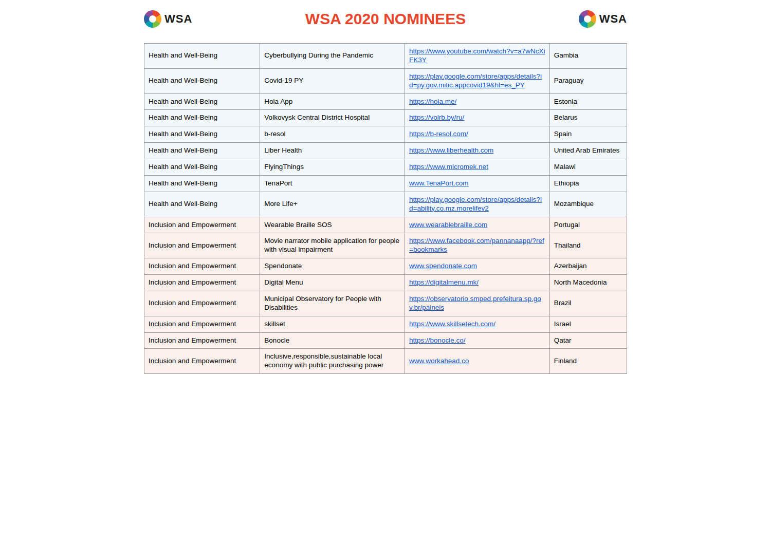WSA
WSA 2020 NOMINEES
WSA
| Health and Well-Being | Cyberbullying During the Pandemic | https://www.youtube.com/watch?v=a7wNcXiFK3Y | Gambia |
| Health and Well-Being | Covid-19 PY | https://play.google.com/store/apps/details?id=py.gov.mitic.appcovid19&hl=es_PY | Paraguay |
| Health and Well-Being | Hoia App | https://hoia.me/ | Estonia |
| Health and Well-Being | Volkovysk Central District Hospital | https://volrb.by/ru/ | Belarus |
| Health and Well-Being | b-resol | https://b-resol.com/ | Spain |
| Health and Well-Being | Liber Health | https://www.liberhealth.com | United Arab Emirates |
| Health and Well-Being | FlyingThings | https://www.micromek.net | Malawi |
| Health and Well-Being | TenaPort | www.TenaPort.com | Ethiopia |
| Health and Well-Being | More Life+ | https://play.google.com/store/apps/details?id=ability.co.mz.morelifev2 | Mozambique |
| Inclusion and Empowerment | Wearable Braille SOS | www.wearablebraille.com | Portugal |
| Inclusion and Empowerment | Movie narrator mobile application for people with visual impairment | https://www.facebook.com/pannanaapp/?ref=bookmarks | Thailand |
| Inclusion and Empowerment | Spendonate | www.spendonate.com | Azerbaijan |
| Inclusion and Empowerment | Digital Menu | https://digitalmenu.mk/ | North Macedonia |
| Inclusion and Empowerment | Municipal Observatory for People with Disabilities | https://observatorio.smped.prefeitura.sp.gov.br/paineis | Brazil |
| Inclusion and Empowerment | skillset | https://www.skillsetech.com/ | Israel |
| Inclusion and Empowerment | Bonocle | https://bonocle.co/ | Qatar |
| Inclusion and Empowerment | Inclusive,responsible,sustainable local economy with public purchasing power | www.workahead.co | Finland |